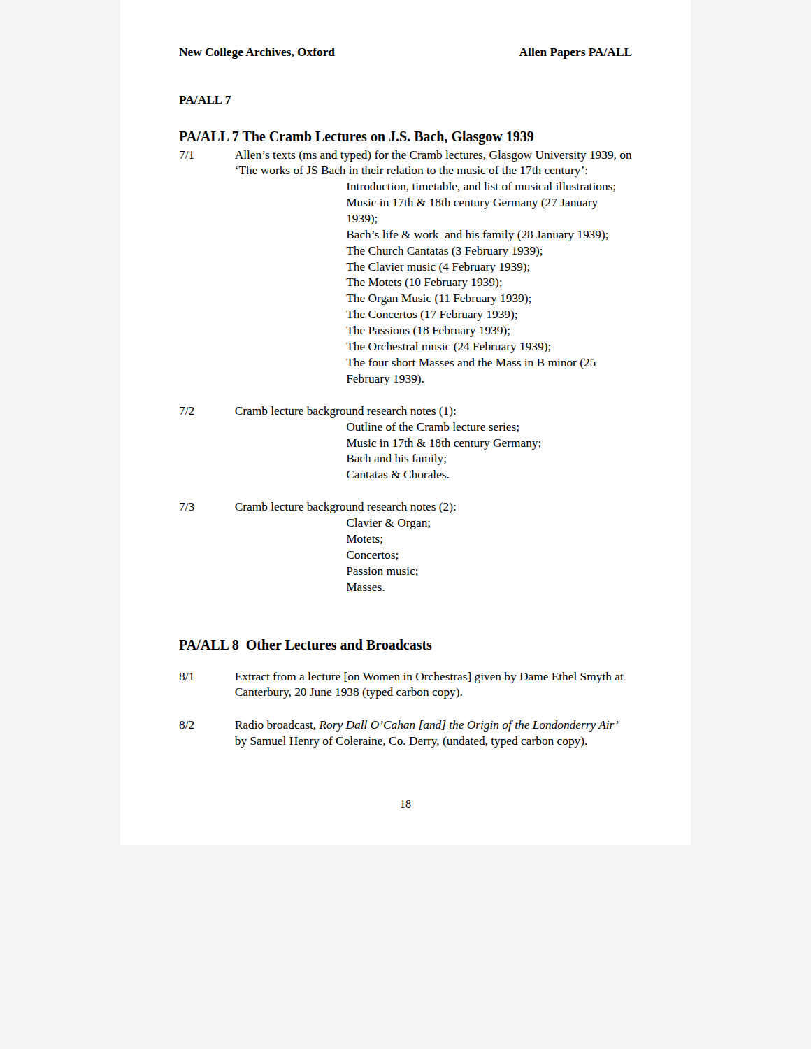New College Archives, Oxford Allen Papers PA/ALL
PA/ALL 7
PA/ALL 7 The Cramb Lectures on J.S. Bach, Glasgow 1939
7/1
Allen’s texts (ms and typed) for the Cramb lectures, Glasgow University 1939, on ‘The works of JS Bach in their relation to the music of the 17th century’:
Introduction, timetable, and list of musical illustrations;
Music in 17th & 18th century Germany (27 January 1939);
Bach’s life & work and his family (28 January 1939);
The Church Cantatas (3 February 1939);
The Clavier music (4 February 1939);
The Motets (10 February 1939);
The Organ Music (11 February 1939);
The Concertos (17 February 1939);
The Passions (18 February 1939);
The Orchestral music (24 February 1939);
The four short Masses and the Mass in B minor (25 February 1939).
7/2
Cramb lecture background research notes (1):
Outline of the Cramb lecture series;
Music in 17th & 18th century Germany;
Bach and his family;
Cantatas & Chorales.
7/3
Cramb lecture background research notes (2):
Clavier & Organ;
Motets;
Concertos;
Passion music;
Masses.
PA/ALL 8 Other Lectures and Broadcasts
8/1
Extract from a lecture [on Women in Orchestras] given by Dame Ethel Smyth at Canterbury, 20 June 1938 (typed carbon copy).
8/2
Radio broadcast, Rory Dall O’Cahan [and] the Origin of the Londonderry Air’ by Samuel Henry of Coleraine, Co. Derry, (undated, typed carbon copy).
18